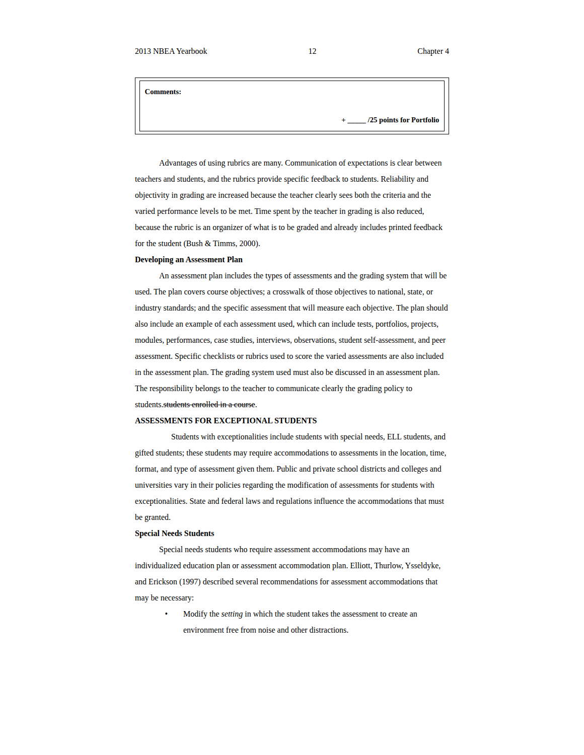2013 NBEA Yearbook 12 Chapter 4
Comments:
+ _____ /25 points for Portfolio
Advantages of using rubrics are many. Communication of expectations is clear between teachers and students, and the rubrics provide specific feedback to students. Reliability and objectivity in grading are increased because the teacher clearly sees both the criteria and the varied performance levels to be met. Time spent by the teacher in grading is also reduced, because the rubric is an organizer of what is to be graded and already includes printed feedback for the student (Bush & Timms, 2000).
Developing an Assessment Plan
An assessment plan includes the types of assessments and the grading system that will be used. The plan covers course objectives; a crosswalk of those objectives to national, state, or industry standards; and the specific assessment that will measure each objective. The plan should also include an example of each assessment used, which can include tests, portfolios, projects, modules, performances, case studies, interviews, observations, student self-assessment, and peer assessment. Specific checklists or rubrics used to score the varied assessments are also included in the assessment plan. The grading system used must also be discussed in an assessment plan. The responsibility belongs to the teacher to communicate clearly the grading policy to students.students enrolled in a course.
Assessments for Exceptional Students
Students with exceptionalities include students with special needs, ELL students, and gifted students; these students may require accommodations to assessments in the location, time, format, and type of assessment given them. Public and private school districts and colleges and universities vary in their policies regarding the modification of assessments for students with exceptionalities. State and federal laws and regulations influence the accommodations that must be granted.
Special Needs Students
Special needs students who require assessment accommodations may have an individualized education plan or assessment accommodation plan. Elliott, Thurlow, Ysseldyke, and Erickson (1997) described several recommendations for assessment accommodations that may be necessary:
Modify the setting in which the student takes the assessment to create an environment free from noise and other distractions.